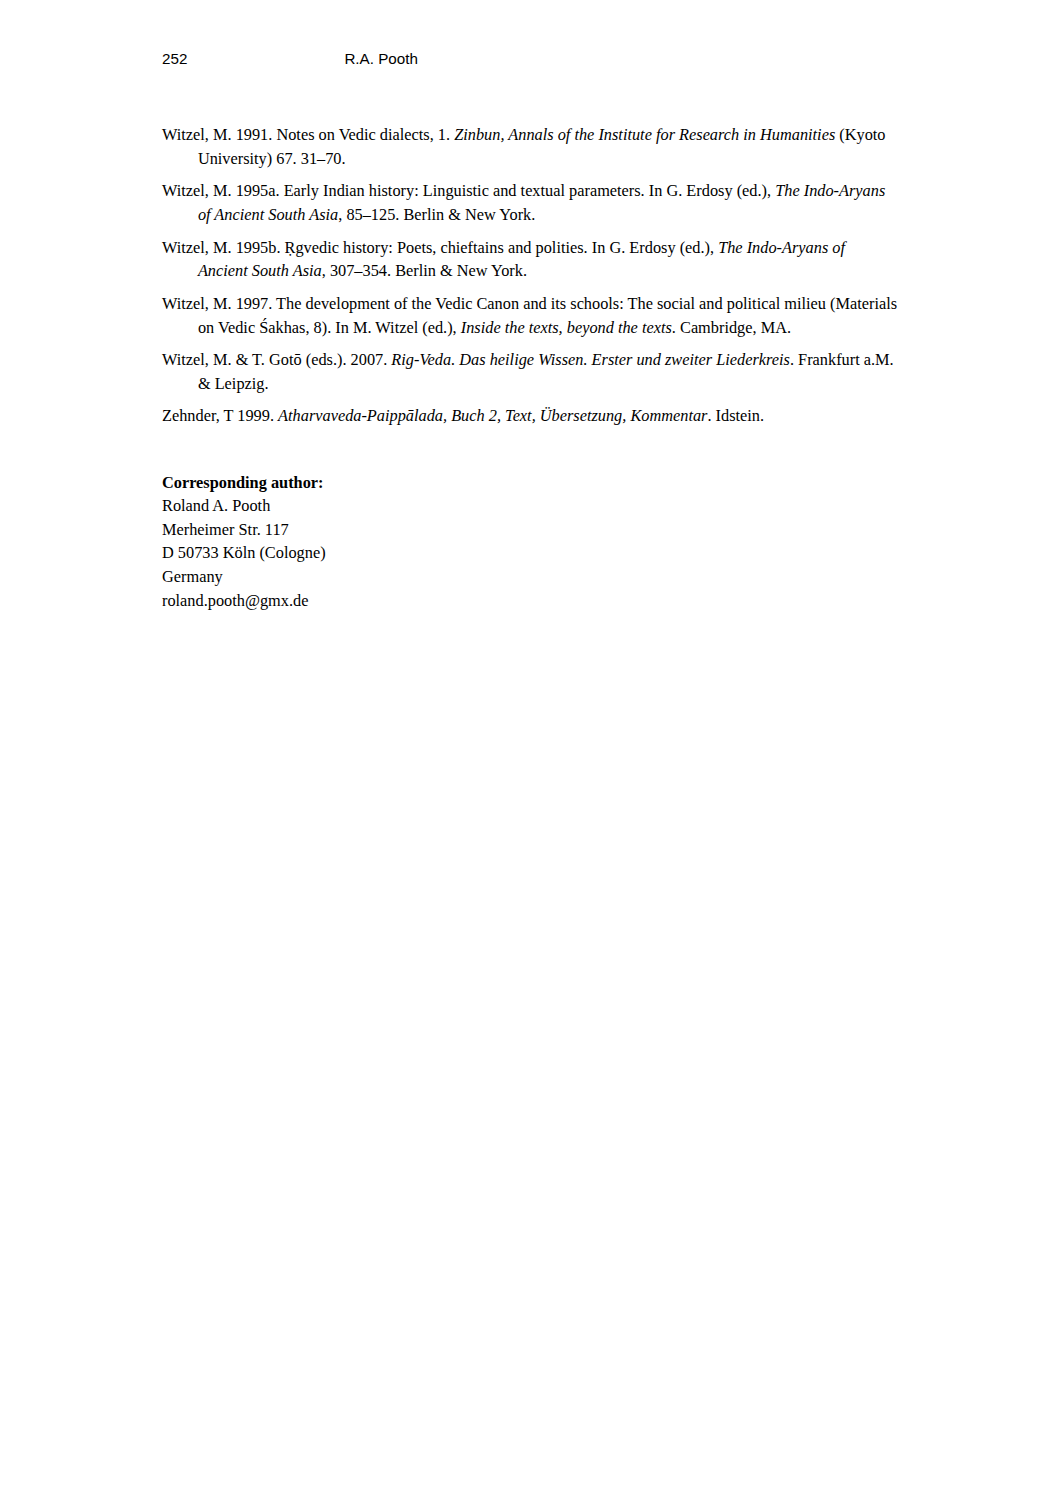252 R.A. Pooth
Witzel, M. 1991. Notes on Vedic dialects, 1. Zinbun, Annals of the Institute for Research in Humanities (Kyoto University) 67. 31–70.
Witzel, M. 1995a. Early Indian history: Linguistic and textual parameters. In G. Erdosy (ed.), The Indo-Aryans of Ancient South Asia, 85–125. Berlin & New York.
Witzel, M. 1995b. Ṛgvedic history: Poets, chieftains and polities. In G. Erdosy (ed.), The Indo-Aryans of Ancient South Asia, 307–354. Berlin & New York.
Witzel, M. 1997. The development of the Vedic Canon and its schools: The social and political milieu (Materials on Vedic Śakhas, 8). In M. Witzel (ed.), Inside the texts, beyond the texts. Cambridge, MA.
Witzel, M. & T. Gotō (eds.). 2007. Rig-Veda. Das heilige Wissen. Erster und zweiter Liederkreis. Frankfurt a.M. & Leipzig.
Zehnder, T 1999. Atharvaveda-Paippālada, Buch 2, Text, Übersetzung, Kommentar. Idstein.
Corresponding author:
Roland A. Pooth Merheimer Str. 117 D 50733 Köln (Cologne) Germany roland.pooth@gmx.de